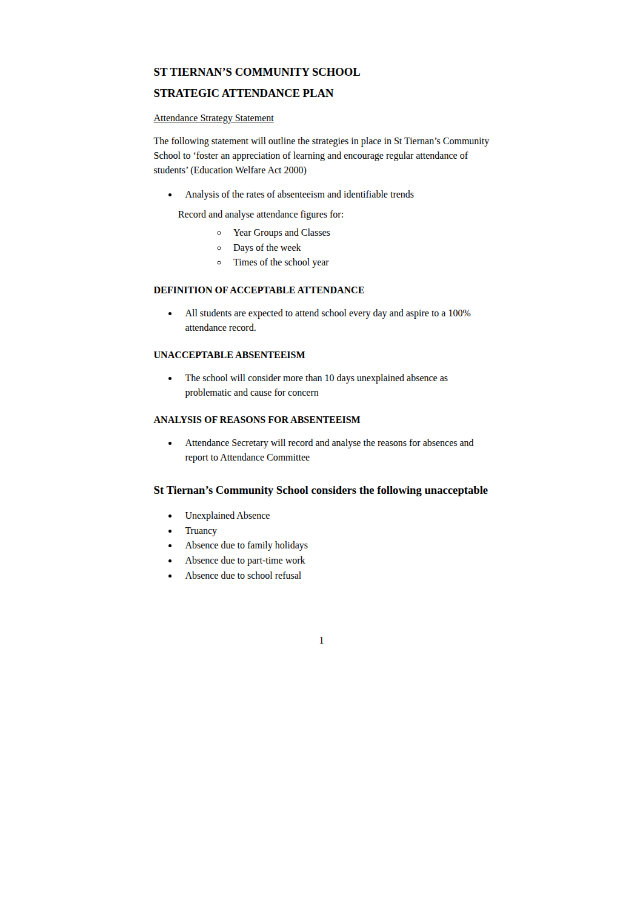ST TIERNAN’S COMMUNITY SCHOOL
STRATEGIC ATTENDANCE PLAN
Attendance Strategy Statement
The following statement will outline the strategies in place in St Tiernan’s Community School to ‘foster an appreciation of learning and encourage regular attendance of students’ (Education Welfare Act 2000)
Analysis of the rates of absenteeism and identifiable trends
Record and analyse attendance figures for:
Year Groups and Classes
Days of the week
Times of the school year
DEFINITION OF ACCEPTABLE ATTENDANCE
All students are expected to attend school every day and aspire to a 100% attendance record.
UNACCEPTABLE ABSENTEEISM
The school will consider more than 10 days unexplained absence as problematic and cause for concern
ANALYSIS OF REASONS FOR ABSENTEEISM
Attendance Secretary will record and analyse the reasons for absences and report to Attendance Committee
St Tiernan’s Community School considers the following unacceptable
Unexplained Absence
Truancy
Absence due to family holidays
Absence due to part-time work
Absence due to school refusal
1